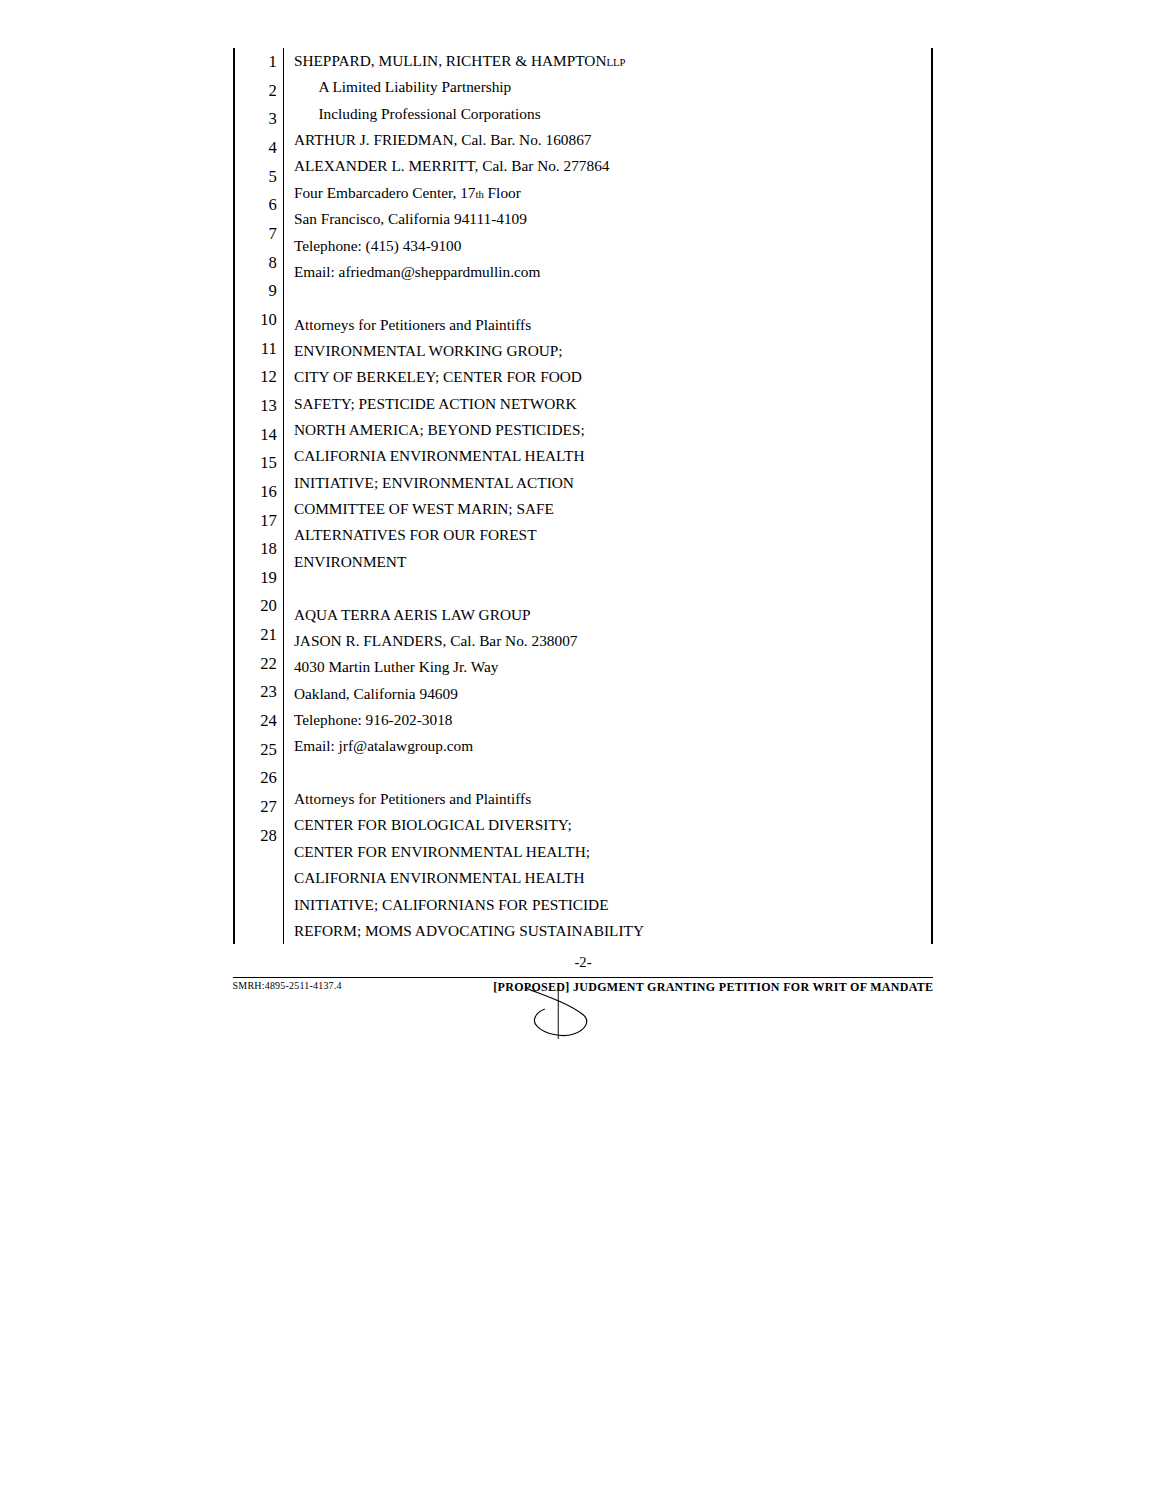1
2
3
4
5
6
7
8
9
10
11
12
13
14
15
16
17
18
19
20
21
22
23
24
25
26
27
28
SHEPPARD, MULLIN, RICHTER & HAMPTONLLP
A Limited Liability Partnership
Including Professional Corporations
ARTHUR J. FRIEDMAN, Cal. Bar. No. 160867
ALEXANDER L. MERRITT, Cal. Bar No. 277864
Four Embarcadero Center, 17th Floor
San Francisco, California 94111-4109
Telephone: (415) 434-9100
Email: afriedman@sheppardmullin.com
Attorneys for Petitioners and Plaintiffs
ENVIRONMENTAL WORKING GROUP;
CITY OF BERKELEY; CENTER FOR FOOD
SAFETY; PESTICIDE ACTION NETWORK
NORTH AMERICA; BEYOND PESTICIDES;
CALIFORNIA ENVIRONMENTAL HEALTH
INITIATIVE; ENVIRONMENTAL ACTION
COMMITTEE OF WEST MARIN; SAFE
ALTERNATIVES FOR OUR FOREST
ENVIRONMENT
AQUA TERRA AERIS LAW GROUP
JASON R. FLANDERS, Cal. Bar No. 238007
4030 Martin Luther King Jr. Way
Oakland, California 94609
Telephone: 916-202-3018
Email: jrf@atalawgroup.com
Attorneys for Petitioners and Plaintiffs
CENTER FOR BIOLOGICAL DIVERSITY;
CENTER FOR ENVIRONMENTAL HEALTH;
CALIFORNIA ENVIRONMENTAL HEALTH
INITIATIVE; CALIFORNIANS FOR PESTICIDE
REFORM; MOMS ADVOCATING SUSTAINABILITY
-2-
SMRH:4895-2511-4137.4
[PROPOSED] JUDGMENT GRANTING PETITION FOR WRIT OF MANDATE